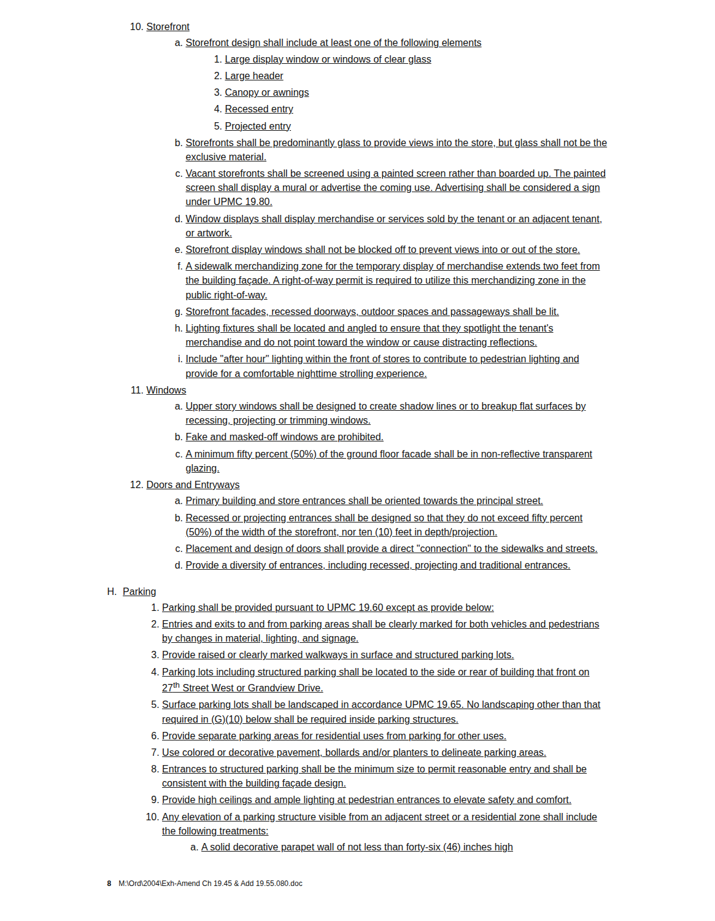Storefront
Storefront design shall include at least one of the following elements
Large display window or windows of clear glass
Large header
Canopy or awnings
Recessed entry
Projected entry
Storefronts shall be predominantly glass to provide views into the store, but glass shall not be the exclusive material.
Vacant storefronts shall be screened using a painted screen rather than boarded up. The painted screen shall display a mural or advertise the coming use. Advertising shall be considered a sign under UPMC 19.80.
Window displays shall display merchandise or services sold by the tenant or an adjacent tenant, or artwork.
Storefront display windows shall not be blocked off to prevent views into or out of the store.
A sidewalk merchandizing zone for the temporary display of merchandise extends two feet from the building façade. A right-of-way permit is required to utilize this merchandizing zone in the public right-of-way.
Storefront facades, recessed doorways, outdoor spaces and passageways shall be lit.
Lighting fixtures shall be located and angled to ensure that they spotlight the tenant's merchandise and do not point toward the window or cause distracting reflections.
Include "after hour" lighting within the front of stores to contribute to pedestrian lighting and provide for a comfortable nighttime strolling experience.
Windows
Upper story windows shall be designed to create shadow lines or to breakup flat surfaces by recessing, projecting or trimming windows.
Fake and masked-off windows are prohibited.
A minimum fifty percent (50%) of the ground floor facade shall be in non-reflective transparent glazing.
Doors and Entryways
Primary building and store entrances shall be oriented towards the principal street.
Recessed or projecting entrances shall be designed so that they do not exceed fifty percent (50%) of the width of the storefront, nor ten (10) feet in depth/projection.
Placement and design of doors shall provide a direct "connection" to the sidewalks and streets.
Provide a diversity of entrances, including recessed, projecting and traditional entrances.
H. Parking
Parking shall be provided pursuant to UPMC 19.60 except as provide below:
Entries and exits to and from parking areas shall be clearly marked for both vehicles and pedestrians by changes in material, lighting, and signage.
Provide raised or clearly marked walkways in surface and structured parking lots.
Parking lots including structured parking shall be located to the side or rear of building that front on 27th Street West or Grandview Drive.
Surface parking lots shall be landscaped in accordance UPMC 19.65. No landscaping other than that required in (G)(10) below shall be required inside parking structures.
Provide separate parking areas for residential uses from parking for other uses.
Use colored or decorative pavement, bollards and/or planters to delineate parking areas.
Entrances to structured parking shall be the minimum size to permit reasonable entry and shall be consistent with the building façade design.
Provide high ceilings and ample lighting at pedestrian entrances to elevate safety and comfort.
Any elevation of a parking structure visible from an adjacent street or a residential zone shall include the following treatments:
A solid decorative parapet wall of not less than forty-six (46) inches high
8 M:\Ord\2004\Exh-Amend Ch 19.45 & Add 19.55.080.doc